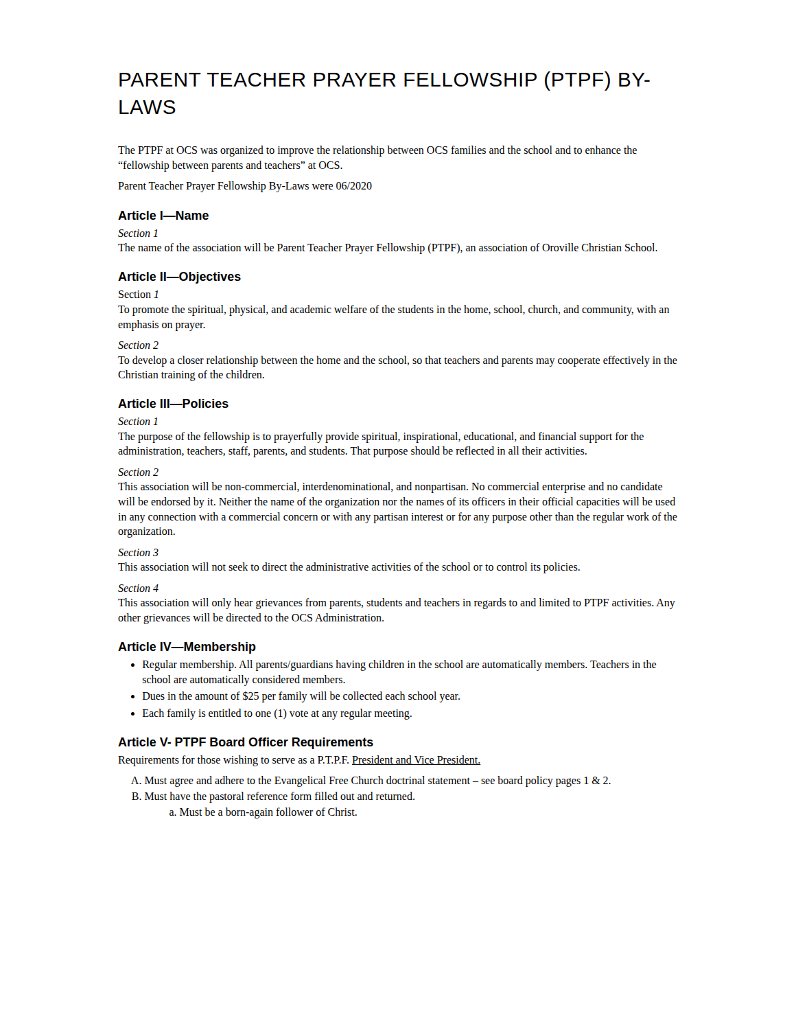PARENT TEACHER PRAYER FELLOWSHIP (PTPF) BY-LAWS
The PTPF at OCS was organized to improve the relationship between OCS families and the school and to enhance the “fellowship between parents and teachers” at OCS.
Parent Teacher Prayer Fellowship By-Laws were 06/2020
Article I—Name
Section 1
The name of the association will be Parent Teacher Prayer Fellowship (PTPF), an association of Oroville Christian School.
Article II—Objectives
Section 1
To promote the spiritual, physical, and academic welfare of the students in the home, school, church, and community, with an emphasis on prayer.
Section 2
To develop a closer relationship between the home and the school, so that teachers and parents may cooperate effectively in the Christian training of the children.
Article III—Policies
Section 1
The purpose of the fellowship is to prayerfully provide spiritual, inspirational, educational, and financial support for the administration, teachers, staff, parents, and students. That purpose should be reflected in all their activities.
Section 2
This association will be non-commercial, interdenominational, and nonpartisan. No commercial enterprise and no candidate will be endorsed by it. Neither the name of the organization nor the names of its officers in their official capacities will be used in any connection with a commercial concern or with any partisan interest or for any purpose other than the regular work of the organization.
Section 3
This association will not seek to direct the administrative activities of the school or to control its policies.
Section 4
This association will only hear grievances from parents, students and teachers in regards to and limited to PTPF activities. Any other grievances will be directed to the OCS Administration.
Article IV—Membership
Regular membership. All parents/guardians having children in the school are automatically members. Teachers in the school are automatically considered members.
Dues in the amount of $25 per family will be collected each school year.
Each family is entitled to one (1) vote at any regular meeting.
Article V- PTPF Board Officer Requirements
Requirements for those wishing to serve as a P.T.P.F. President and Vice President.
Must agree and adhere to the Evangelical Free Church doctrinal statement – see board policy pages 1 & 2.
Must have the pastoral reference form filled out and returned.
Must be a born-again follower of Christ.